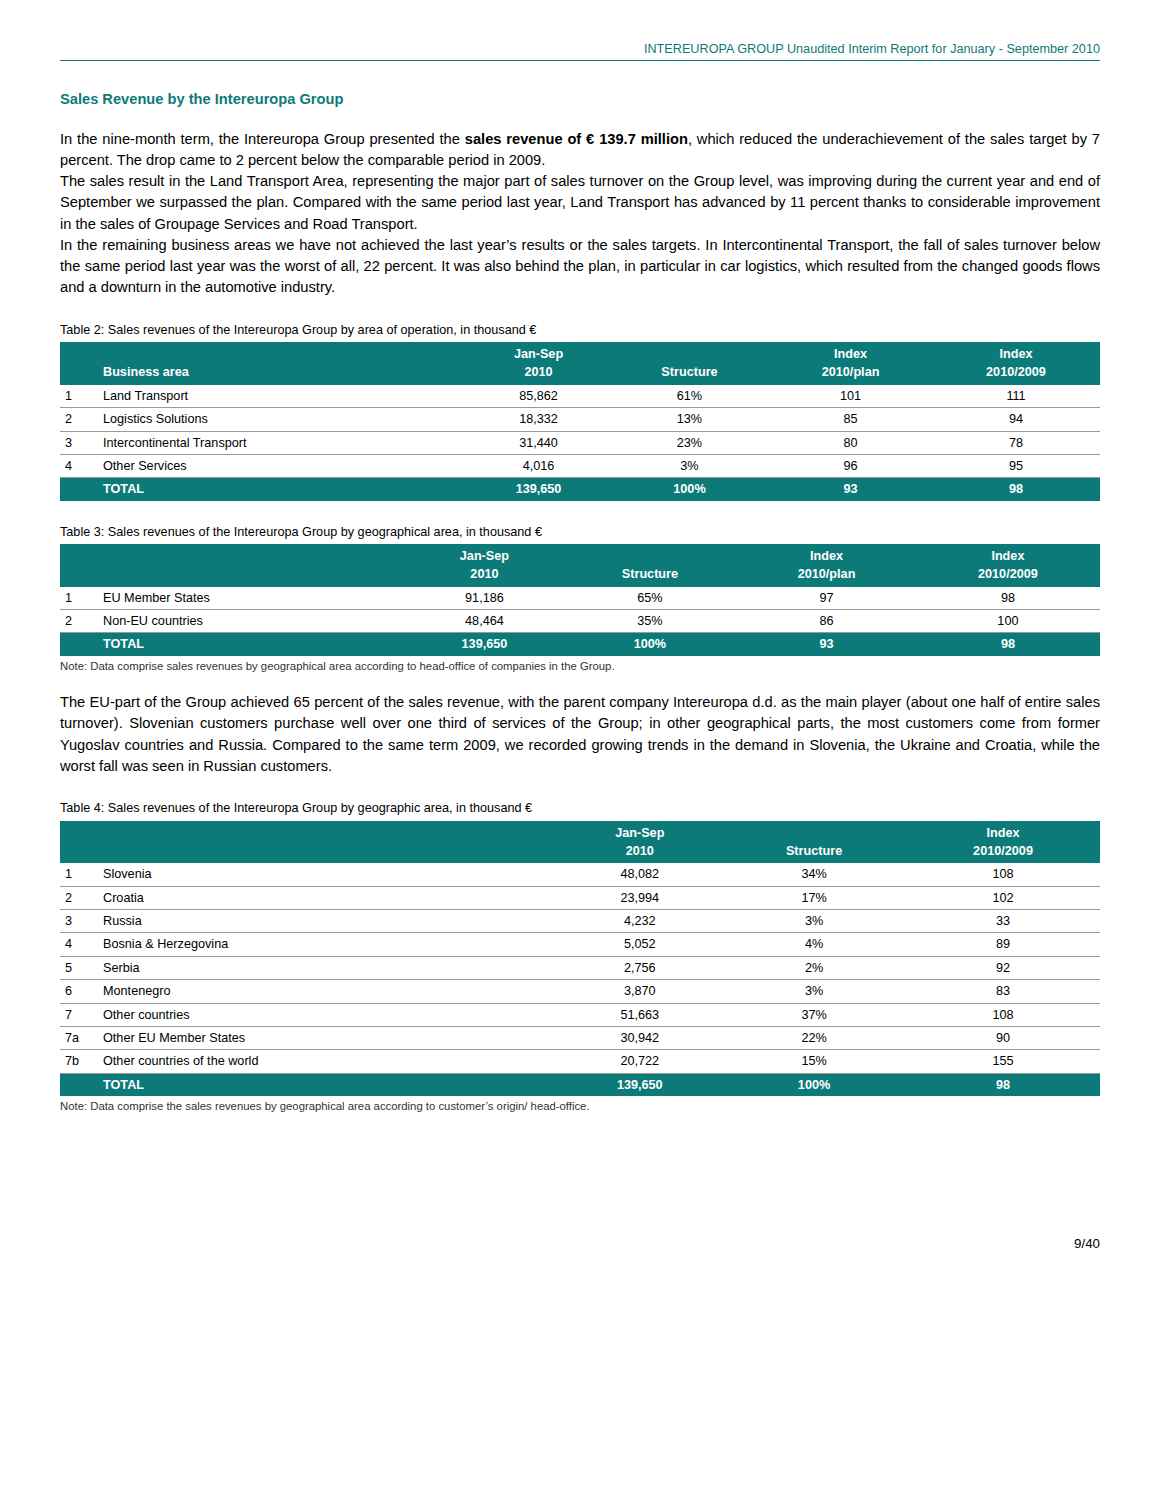INTEREUROPA GROUP Unaudited Interim Report for January - September 2010
Sales Revenue by the Intereuropa Group
In the nine-month term, the Intereuropa Group presented the sales revenue of € 139.7 million, which reduced the underachievement of the sales target by 7 percent. The drop came to 2 percent below the comparable period in 2009.
The sales result in the Land Transport Area, representing the major part of sales turnover on the Group level, was improving during the current year and end of September we surpassed the plan. Compared with the same period last year, Land Transport has advanced by 11 percent thanks to considerable improvement in the sales of Groupage Services and Road Transport.
In the remaining business areas we have not achieved the last year’s results or the sales targets. In Intercontinental Transport, the fall of sales turnover below the same period last year was the worst of all, 22 percent. It was also behind the plan, in particular in car logistics, which resulted from the changed goods flows and a downturn in the automotive industry.
Table 2: Sales revenues of the Intereuropa Group by area of operation, in thousand €
| | Business area | Jan-Sep 2010 | Structure | Index 2010/plan | Index 2010/2009 |
| --- | --- | --- | --- | --- | --- |
| 1 | Land Transport | 85,862 | 61% | 101 | 111 |
| 2 | Logistics Solutions | 18,332 | 13% | 85 | 94 |
| 3 | Intercontinental Transport | 31,440 | 23% | 80 | 78 |
| 4 | Other Services | 4,016 | 3% | 96 | 95 |
| | TOTAL | 139,650 | 100% | 93 | 98 |
Table 3: Sales revenues of the Intereuropa Group by geographical area, in thousand €
| | | Jan-Sep 2010 | Structure | Index 2010/plan | Index 2010/2009 |
| --- | --- | --- | --- | --- | --- |
| 1 | EU Member States | 91,186 | 65% | 97 | 98 |
| 2 | Non-EU countries | 48,464 | 35% | 86 | 100 |
| | TOTAL | 139,650 | 100% | 93 | 98 |
Note: Data comprise sales revenues by geographical area according to head-office of companies in the Group.
The EU-part of the Group achieved 65 percent of the sales revenue, with the parent company Intereuropa d.d. as the main player (about one half of entire sales turnover). Slovenian customers purchase well over one third of services of the Group; in other geographical parts, the most customers come from former Yugoslav countries and Russia. Compared to the same term 2009, we recorded growing trends in the demand in Slovenia, the Ukraine and Croatia, while the worst fall was seen in Russian customers.
Table 4: Sales revenues of the Intereuropa Group by geographic area, in thousand €
| | | Jan-Sep 2010 | Structure | Index 2010/2009 |
| --- | --- | --- | --- | --- |
| 1 | Slovenia | 48,082 | 34% | 108 |
| 2 | Croatia | 23,994 | 17% | 102 |
| 3 | Russia | 4,232 | 3% | 33 |
| 4 | Bosnia & Herzegovina | 5,052 | 4% | 89 |
| 5 | Serbia | 2,756 | 2% | 92 |
| 6 | Montenegro | 3,870 | 3% | 83 |
| 7 | Other countries | 51,663 | 37% | 108 |
| 7a | Other EU Member States | 30,942 | 22% | 90 |
| 7b | Other countries of the world | 20,722 | 15% | 155 |
| | TOTAL | 139,650 | 100% | 98 |
Note: Data comprise the sales revenues by geographical area according to customer’s origin/ head-office.
9/40